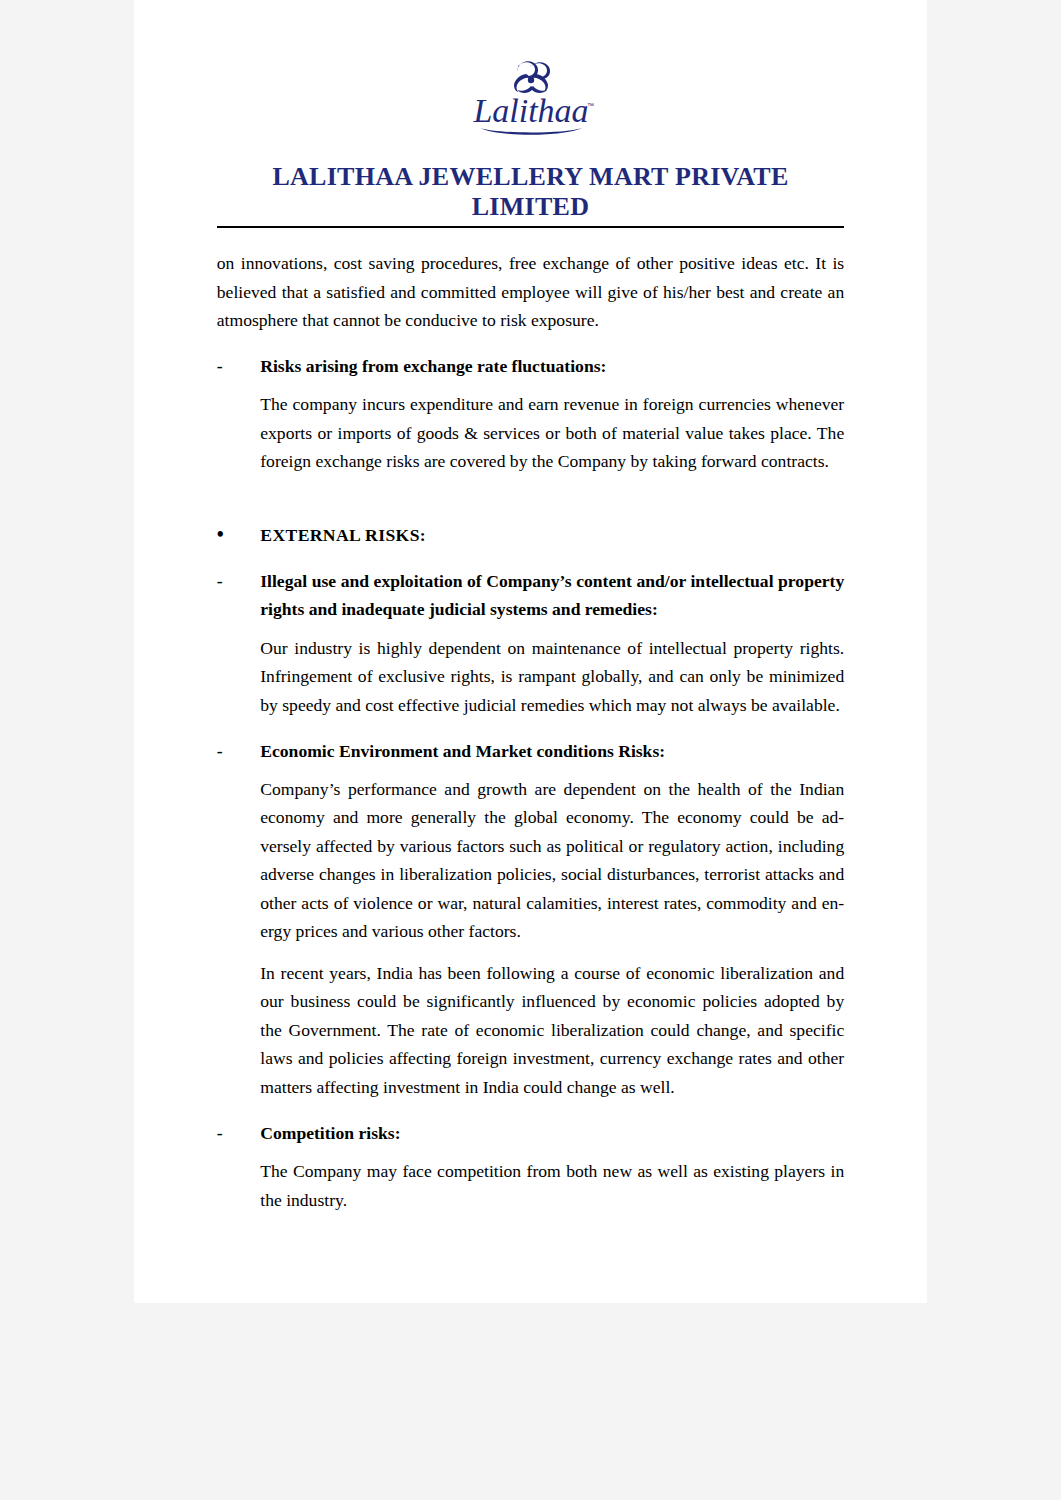Lalithaa ™
LALITHAA JEWELLERY MART PRIVATE LIMITED
on innovations, cost saving procedures, free exchange of other positive ideas etc. It is believed that a satisfied and committed employee will give of his/her best and create an atmosphere that cannot be conducive to risk exposure.
- Risks arising from exchange rate fluctuations:
The company incurs expenditure and earn revenue in foreign currencies whenever exports or imports of goods & services or both of material value takes place. The foreign exchange risks are covered by the Company by taking forward contracts.
• EXTERNAL RISKS:
- Illegal use and exploitation of Company’s content and/or intellectual property rights and inadequate judicial systems and remedies:
Our industry is highly dependent on maintenance of intellectual property rights. Infringement of exclusive rights, is rampant globally, and can only be minimized by speedy and cost effective judicial remedies which may not always be available.
- Economic Environment and Market conditions Risks:
Company’s performance and growth are dependent on the health of the Indian economy and more generally the global economy. The economy could be adversely affected by various factors such as political or regulatory action, including adverse changes in liberalization policies, social disturbances, terrorist attacks and other acts of violence or war, natural calamities, interest rates, commodity and energy prices and various other factors.
In recent years, India has been following a course of economic liberalization and our business could be significantly influenced by economic policies adopted by the Government. The rate of economic liberalization could change, and specific laws and policies affecting foreign investment, currency exchange rates and other matters affecting investment in India could change as well.
- Competition risks:
The Company may face competition from both new as well as existing players in the industry.